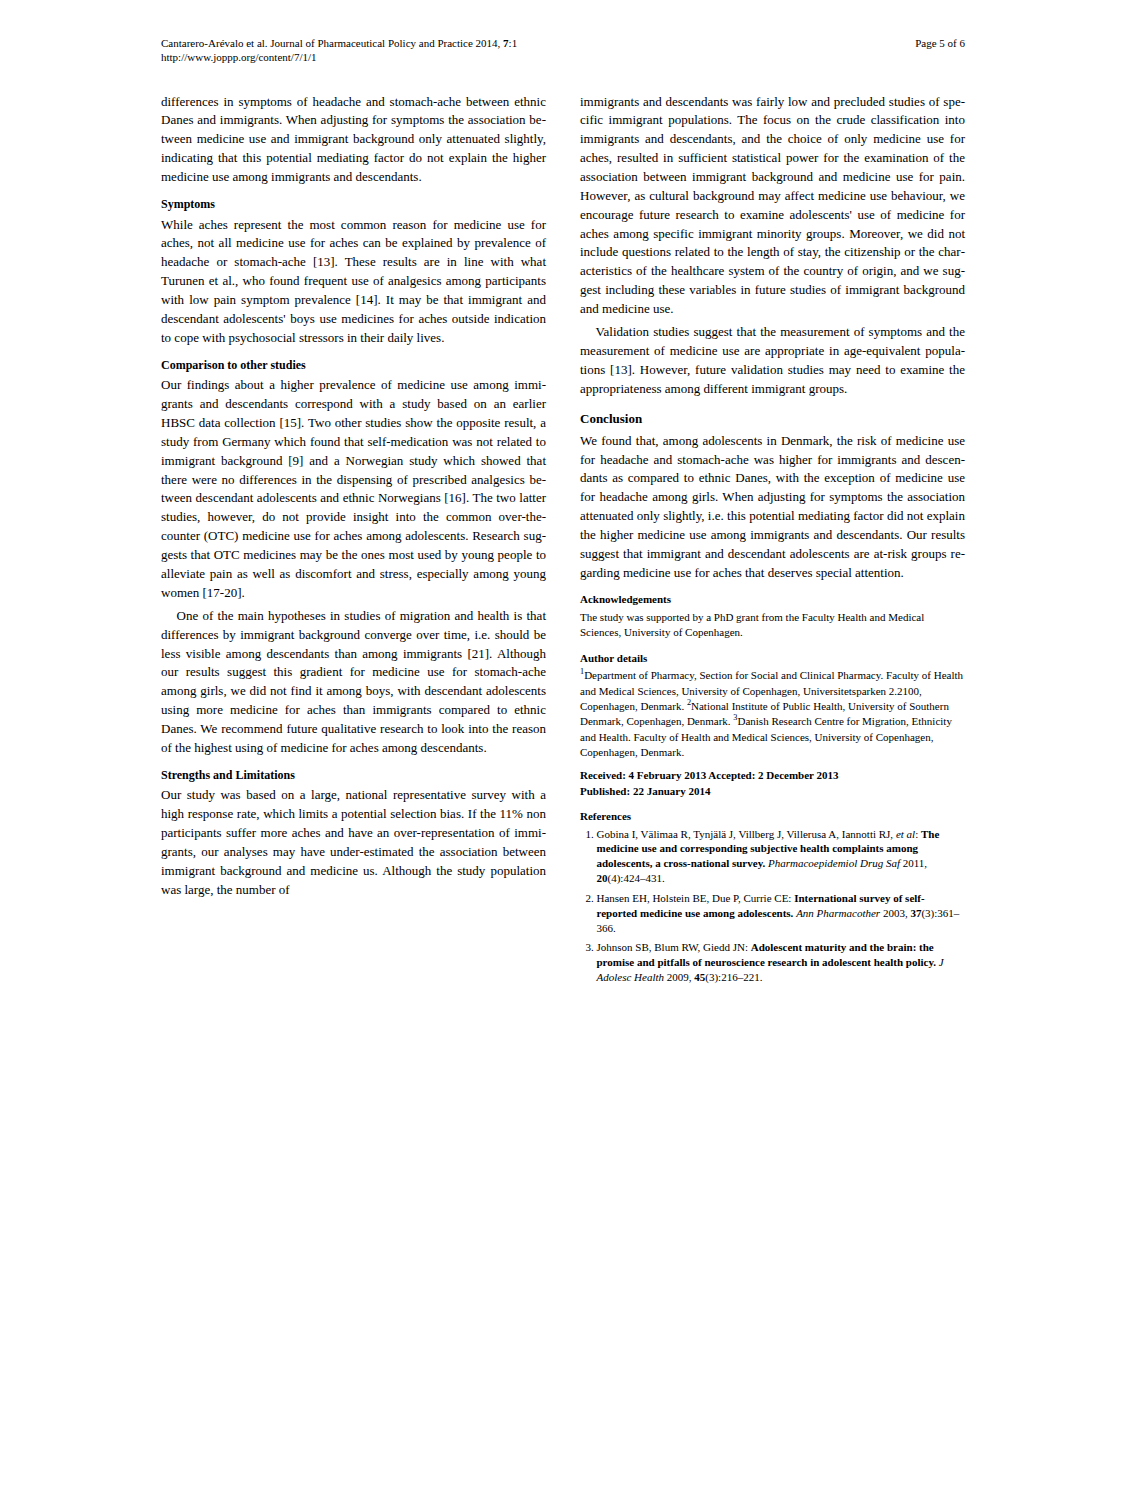Cantarero-Arévalo et al. Journal of Pharmaceutical Policy and Practice 2014, 7:1
http://www.joppp.org/content/7/1/1
Page 5 of 6
differences in symptoms of headache and stomach-ache between ethnic Danes and immigrants. When adjusting for symptoms the association between medicine use and immigrant background only attenuated slightly, indicating that this potential mediating factor do not explain the higher medicine use among immigrants and descendants.
Symptoms
While aches represent the most common reason for medicine use for aches, not all medicine use for aches can be explained by prevalence of headache or stomach-ache [13]. These results are in line with what Turunen et al., who found frequent use of analgesics among participants with low pain symptom prevalence [14]. It may be that immigrant and descendant adolescents' boys use medicines for aches outside indication to cope with psychosocial stressors in their daily lives.
Comparison to other studies
Our findings about a higher prevalence of medicine use among immigrants and descendants correspond with a study based on an earlier HBSC data collection [15]. Two other studies show the opposite result, a study from Germany which found that self-medication was not related to immigrant background [9] and a Norwegian study which showed that there were no differences in the dispensing of prescribed analgesics between descendant adolescents and ethnic Norwegians [16]. The two latter studies, however, do not provide insight into the common over-the-counter (OTC) medicine use for aches among adolescents. Research suggests that OTC medicines may be the ones most used by young people to alleviate pain as well as discomfort and stress, especially among young women [17-20].
One of the main hypotheses in studies of migration and health is that differences by immigrant background converge over time, i.e. should be less visible among descendants than among immigrants [21]. Although our results suggest this gradient for medicine use for stomach-ache among girls, we did not find it among boys, with descendant adolescents using more medicine for aches than immigrants compared to ethnic Danes. We recommend future qualitative research to look into the reason of the highest using of medicine for aches among descendants.
Strengths and Limitations
Our study was based on a large, national representative survey with a high response rate, which limits a potential selection bias. If the 11% non participants suffer more aches and have an over-representation of immigrants, our analyses may have under-estimated the association between immigrant background and medicine us. Although the study population was large, the number of
immigrants and descendants was fairly low and precluded studies of specific immigrant populations. The focus on the crude classification into immigrants and descendants, and the choice of only medicine use for aches, resulted in sufficient statistical power for the examination of the association between immigrant background and medicine use for pain. However, as cultural background may affect medicine use behaviour, we encourage future research to examine adolescents' use of medicine for aches among specific immigrant minority groups. Moreover, we did not include questions related to the length of stay, the citizenship or the characteristics of the healthcare system of the country of origin, and we suggest including these variables in future studies of immigrant background and medicine use.
Validation studies suggest that the measurement of symptoms and the measurement of medicine use are appropriate in age-equivalent populations [13]. However, future validation studies may need to examine the appropriateness among different immigrant groups.
Conclusion
We found that, among adolescents in Denmark, the risk of medicine use for headache and stomach-ache was higher for immigrants and descendants as compared to ethnic Danes, with the exception of medicine use for headache among girls. When adjusting for symptoms the association attenuated only slightly, i.e. this potential mediating factor did not explain the higher medicine use among immigrants and descendants. Our results suggest that immigrant and descendant adolescents are at-risk groups regarding medicine use for aches that deserves special attention.
Acknowledgements
The study was supported by a PhD grant from the Faculty Health and Medical Sciences, University of Copenhagen.
Author details
1Department of Pharmacy, Section for Social and Clinical Pharmacy. Faculty of Health and Medical Sciences, University of Copenhagen, Universitetsparken 2.2100, Copenhagen, Denmark. 2National Institute of Public Health, University of Southern Denmark, Copenhagen, Denmark. 3Danish Research Centre for Migration, Ethnicity and Health. Faculty of Health and Medical Sciences, University of Copenhagen, Copenhagen, Denmark.
Received: 4 February 2013 Accepted: 2 December 2013
Published: 22 January 2014
References
Gobina I, Välimaa R, Tynjälä J, Villberg J, Villerusa A, Iannotti RJ, et al: The medicine use and corresponding subjective health complaints among adolescents, a cross-national survey. Pharmacoepidemiol Drug Saf 2011, 20(4):424–431.
Hansen EH, Holstein BE, Due P, Currie CE: International survey of self-reported medicine use among adolescents. Ann Pharmacother 2003, 37(3):361–366.
Johnson SB, Blum RW, Giedd JN: Adolescent maturity and the brain: the promise and pitfalls of neuroscience research in adolescent health policy. J Adolesc Health 2009, 45(3):216–221.